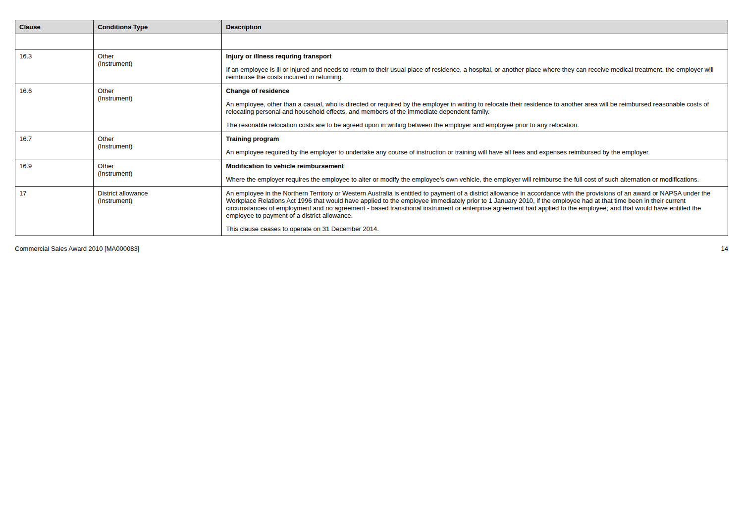| Clause | Conditions Type | Description |
| --- | --- | --- |
| 16.3 | Other (Instrument) | Injury or illness requring transport If an employee is ill or injured and needs to return to their usual place of residence, a hospital, or another place where they can receive medical treatment, the employer will reimburse the costs incurred in returning. |
| 16.6 | Other (Instrument) | Change of residence An employee, other than a casual, who is directed or required by the employer in writing to relocate their residence to another area will be reimbursed reasonable costs of relocating personal and household effects, and members of the immediate dependent family. The resonable relocation costs are to be agreed upon in writing between the employer and employee prior to any relocation. |
| 16.7 | Other (Instrument) | Training program An employee required by the employer to undertake any course of instruction or training will have all fees and expenses reimbursed by the employer. |
| 16.9 | Other (Instrument) | Modification to vehicle reimbursement Where the employer requires the employee to alter or modify the employee's own vehicle, the employer will reimburse the full cost of such alternation or modifications. |
| 17 | District allowance (Instrument) | An employee in the Northern Territory or Western Australia is entitled to payment of a district allowance in accordance with the provisions of an award or NAPSA under the Workplace Relations Act 1996 that would have applied to the employee immediately prior to 1 January 2010, if the employee had at that time been in their current circumstances of employment and no agreement - based transitional instrument or enterprise agreement had applied to the employee; and that would have entitled the employee to payment of a district allowance. This clause ceases to operate on 31 December 2014. |
Commercial Sales Award 2010 [MA000083] 14